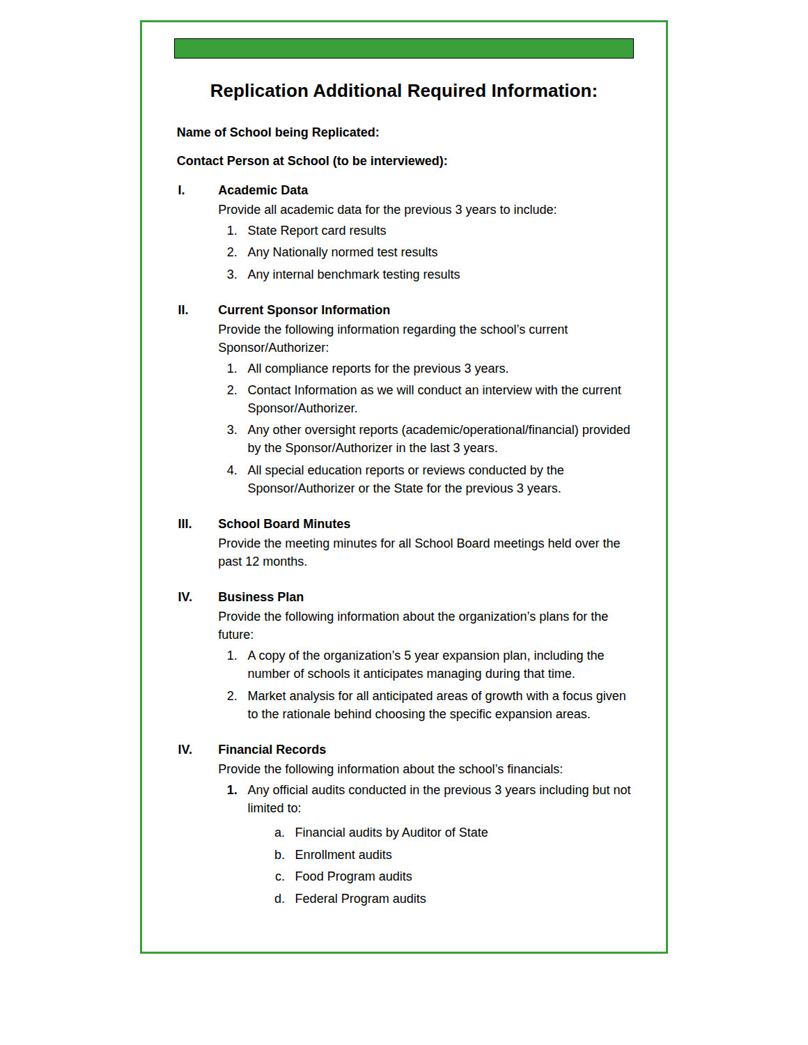Replication Additional Required Information:
Name of School being Replicated:
Contact Person at School (to be interviewed):
I. Academic Data
Provide all academic data for the previous 3 years to include:
State Report card results
Any Nationally normed test results
Any internal benchmark testing results
II. Current Sponsor Information
Provide the following information regarding the school’s current Sponsor/Authorizer:
All compliance reports for the previous 3 years.
Contact Information as we will conduct an interview with the current Sponsor/Authorizer.
Any other oversight reports (academic/operational/financial) provided by the Sponsor/Authorizer in the last 3 years.
All special education reports or reviews conducted by the Sponsor/Authorizer or the State for the previous 3 years.
III. School Board Minutes
Provide the meeting minutes for all School Board meetings held over the past 12 months.
IV. Business Plan
Provide the following information about the organization’s plans for the future:
A copy of the organization’s 5 year expansion plan, including the number of schools it anticipates managing during that time.
Market analysis for all anticipated areas of growth with a focus given to the rationale behind choosing the specific expansion areas.
IV. Financial Records
Provide the following information about the school’s financials:
Any official audits conducted in the previous 3 years including but not limited to:
Financial audits by Auditor of State
Enrollment audits
Food Program audits
Federal Program audits